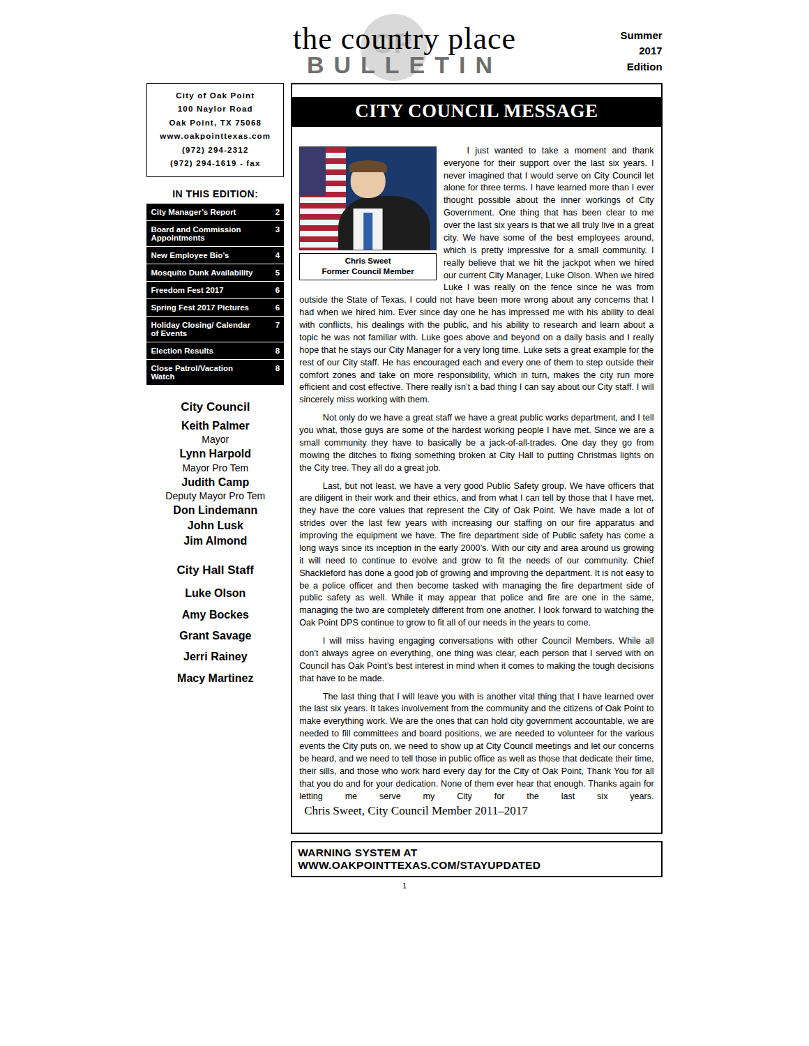OP
the country place
BULLETIN
Summer
2017
Edition
City of Oak Point
100 Naylor Road
Oak Point, TX 75068
www.oakpointtexas.com
(972) 294-2312
(972) 294-1619 - fax
IN THIS EDITION:
| City Manager’s Report | 2 |
| Board and Commission Appointments | 3 |
| New Employee Bio’s | 4 |
| Mosquito Dunk Availability | 5 |
| Freedom Fest 2017 | 6 |
| Spring Fest 2017 Pictures | 6 |
| Holiday Closing/ Calendar of Events | 7 |
| Election Results | 8 |
| Close Patrol/Vacation Watch | 8 |
City Council
Keith Palmer
Mayor
Lynn Harpold
Mayor Pro Tem
Judith Camp
Deputy Mayor Pro Tem
Don Lindemann
John Lusk
Jim Almond
City Hall Staff
Luke Olson
Amy Bockes
Grant Savage
Jerri Rainey
Macy Martinez
CITY COUNCIL MESSAGE
Chris Sweet
Former Council Member
I just wanted to take a moment and thank everyone for their support over the last six years. I never imagined that I would serve on City Council let alone for three terms. I have learned more than I ever thought possible about the inner workings of City Government. One thing that has been clear to me over the last six years is that we all truly live in a great city. We have some of the best employees around, which is pretty impressive for a small community. I really believe that we hit the jackpot when we hired our current City Manager, Luke Olson. When we hired Luke I was really on the fence since he was from outside the State of Texas. I could not have been more wrong about any concerns that I had when we hired him. Ever since day one he has impressed me with his ability to deal with conflicts, his dealings with the public, and his ability to research and learn about a topic he was not familiar with. Luke goes above and beyond on a daily basis and I really hope that he stays our City Manager for a very long time. Luke sets a great example for the rest of our City staff. He has encouraged each and every one of them to step outside their comfort zones and take on more responsibility, which in turn, makes the city run more efficient and cost effective. There really isn’t a bad thing I can say about our City staff. I will sincerely miss working with them.
Not only do we have a great staff we have a great public works department, and I tell you what, those guys are some of the hardest working people I have met. Since we are a small community they have to basically be a jack-of-all-trades. One day they go from mowing the ditches to fixing something broken at City Hall to putting Christmas lights on the City tree. They all do a great job.
Last, but not least, we have a very good Public Safety group. We have officers that are diligent in their work and their ethics, and from what I can tell by those that I have met, they have the core values that represent the City of Oak Point. We have made a lot of strides over the last few years with increasing our staffing on our fire apparatus and improving the equipment we have. The fire department side of Public safety has come a long ways since its inception in the early 2000’s. With our city and area around us growing it will need to continue to evolve and grow to fit the needs of our community. Chief Shackleford has done a good job of growing and improving the department. It is not easy to be a police officer and then become tasked with managing the fire department side of public safety as well. While it may appear that police and fire are one in the same, managing the two are completely different from one another. I look forward to watching the Oak Point DPS continue to grow to fit all of our needs in the years to come.
I will miss having engaging conversations with other Council Members. While all don’t always agree on everything, one thing was clear, each person that I served with on Council has Oak Point’s best interest in mind when it comes to making the tough decisions that have to be made.
The last thing that I will leave you with is another vital thing that I have learned over the last six years. It takes involvement from the community and the citizens of Oak Point to make everything work. We are the ones that can hold city government accountable, we are needed to fill committees and board positions, we are needed to volunteer for the various events the City puts on, we need to show up at City Council meetings and let our concerns be heard, and we need to tell those in public office as well as those that dedicate their time, their sills, and those who work hard every day for the City of Oak Point, Thank You for all that you do and for your dedication. None of them ever hear that enough. Thanks again for letting me serve my City for the last six years. Chris Sweet, City Council Member 2011–2017
WARNING SYSTEM AT WWW.OAKPOINTTEXAS.COM/STAYUPDATED
1